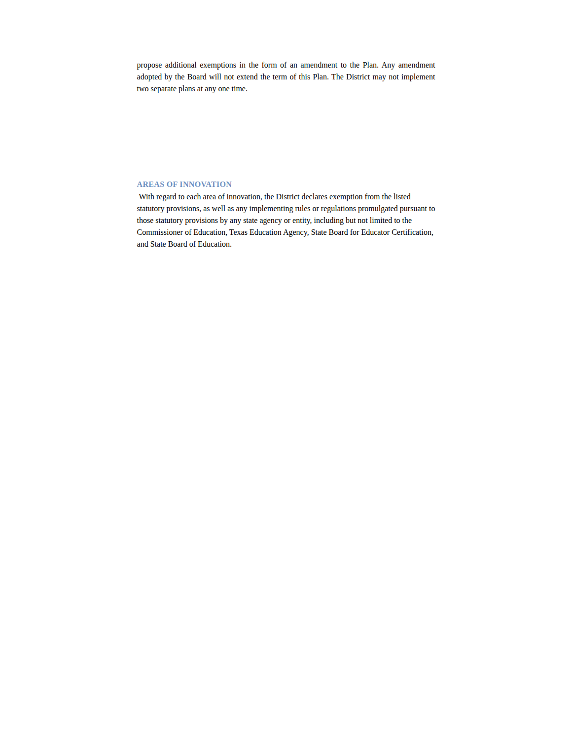propose additional exemptions in the form of an amendment to the Plan. Any amendment adopted by the Board will not extend the term of this Plan. The District may not implement two separate plans at any one time.
AREAS OF INNOVATION
With regard to each area of innovation, the District declares exemption from the listed statutory provisions, as well as any implementing rules or regulations promulgated pursuant to those statutory provisions by any state agency or entity, including but not limited to the Commissioner of Education, Texas Education Agency, State Board for Educator Certification, and State Board of Education.